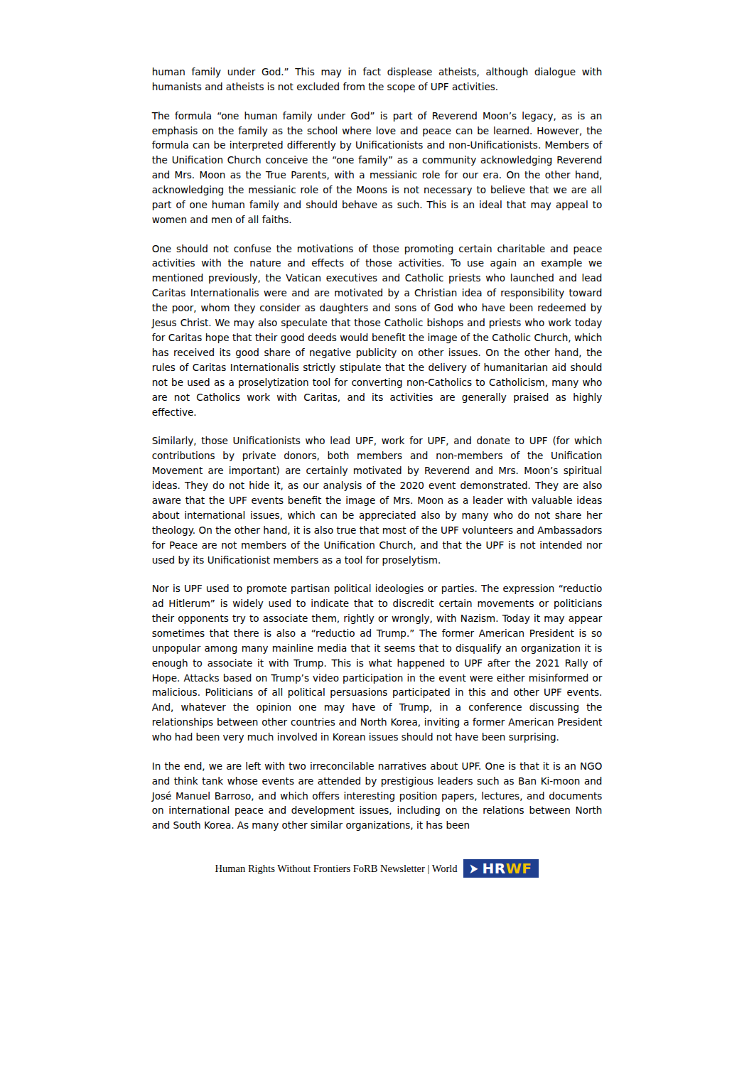human family under God.” This may in fact displease atheists, although dialogue with humanists and atheists is not excluded from the scope of UPF activities.
The formula “one human family under God” is part of Reverend Moon’s legacy, as is an emphasis on the family as the school where love and peace can be learned. However, the formula can be interpreted differently by Unificationists and non-Unificationists. Members of the Unification Church conceive the “one family” as a community acknowledging Reverend and Mrs. Moon as the True Parents, with a messianic role for our era. On the other hand, acknowledging the messianic role of the Moons is not necessary to believe that we are all part of one human family and should behave as such. This is an ideal that may appeal to women and men of all faiths.
One should not confuse the motivations of those promoting certain charitable and peace activities with the nature and effects of those activities. To use again an example we mentioned previously, the Vatican executives and Catholic priests who launched and lead Caritas Internationalis were and are motivated by a Christian idea of responsibility toward the poor, whom they consider as daughters and sons of God who have been redeemed by Jesus Christ. We may also speculate that those Catholic bishops and priests who work today for Caritas hope that their good deeds would benefit the image of the Catholic Church, which has received its good share of negative publicity on other issues. On the other hand, the rules of Caritas Internationalis strictly stipulate that the delivery of humanitarian aid should not be used as a proselytization tool for converting non-Catholics to Catholicism, many who are not Catholics work with Caritas, and its activities are generally praised as highly effective.
Similarly, those Unificationists who lead UPF, work for UPF, and donate to UPF (for which contributions by private donors, both members and non-members of the Unification Movement are important) are certainly motivated by Reverend and Mrs. Moon’s spiritual ideas. They do not hide it, as our analysis of the 2020 event demonstrated. They are also aware that the UPF events benefit the image of Mrs. Moon as a leader with valuable ideas about international issues, which can be appreciated also by many who do not share her theology. On the other hand, it is also true that most of the UPF volunteers and Ambassadors for Peace are not members of the Unification Church, and that the UPF is not intended nor used by its Unificationist members as a tool for proselytism.
Nor is UPF used to promote partisan political ideologies or parties. The expression “reductio ad Hitlerum” is widely used to indicate that to discredit certain movements or politicians their opponents try to associate them, rightly or wrongly, with Nazism. Today it may appear sometimes that there is also a “reductio ad Trump.” The former American President is so unpopular among many mainline media that it seems that to disqualify an organization it is enough to associate it with Trump. This is what happened to UPF after the 2021 Rally of Hope. Attacks based on Trump’s video participation in the event were either misinformed or malicious. Politicians of all political persuasions participated in this and other UPF events. And, whatever the opinion one may have of Trump, in a conference discussing the relationships between other countries and North Korea, inviting a former American President who had been very much involved in Korean issues should not have been surprising.
In the end, we are left with two irreconcilable narratives about UPF. One is that it is an NGO and think tank whose events are attended by prestigious leaders such as Ban Ki-moon and José Manuel Barroso, and which offers interesting position papers, lectures, and documents on international peace and development issues, including on the relations between North and South Korea. As many other similar organizations, it has been
Human Rights Without Frontiers FoRB Newsletter | World ➤HR WF